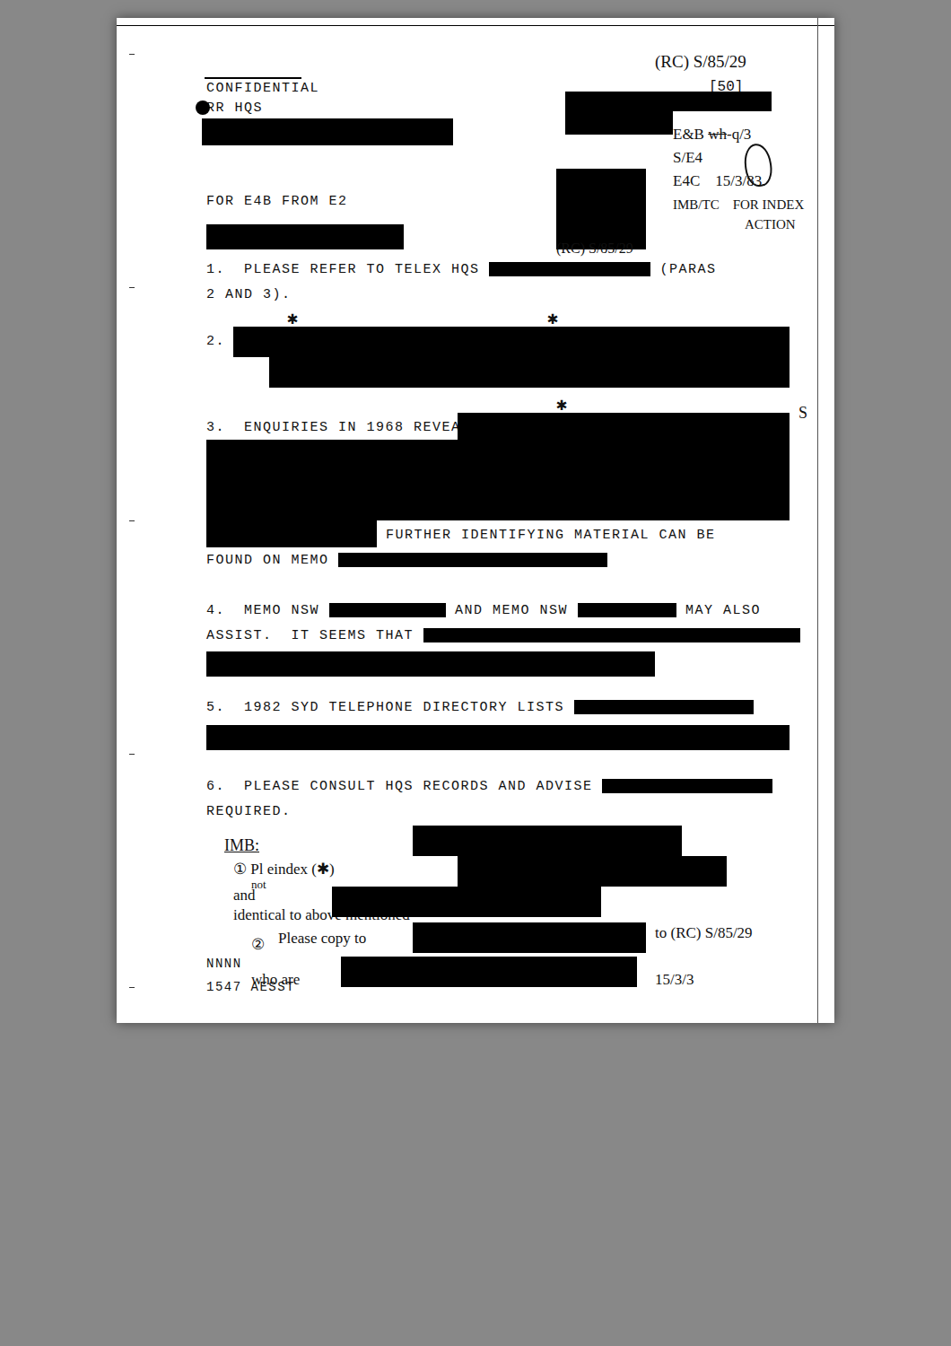(RC) S/85/29
[50]
CONFIDENTIAL
RR HQS
FOR E4B FROM E2
E&B wh-q/3
S/E4
E4C 15/3/83.
IMB/TC FOR INDEX
ACTION
(RC) S/85/29
1. PLEASE REFER TO TELEX HQS (PARAS
2 AND 3).
2.
✱
✱
3. ENQUIRIES IN 1968 REVEALED
✱
FURTHER IDENTIFYING MATERIAL CAN BE
FOUND ON MEMO
4. MEMO NSW AND MEMO NSW MAY ALSO
ASSIST. IT SEEMS THAT
5. 1982 SYD TELEPHONE DIRECTORY LISTS
6. PLEASE CONSULT HQS RECORDS AND ADVISE
REQUIRED.
IMB:
① Pl eindex (✱)
not
and
identical to above mentioned
appears
②
Please copy to
to (RC) S/85/29
who are
15/3/3
NNNN
1547 AESST
S